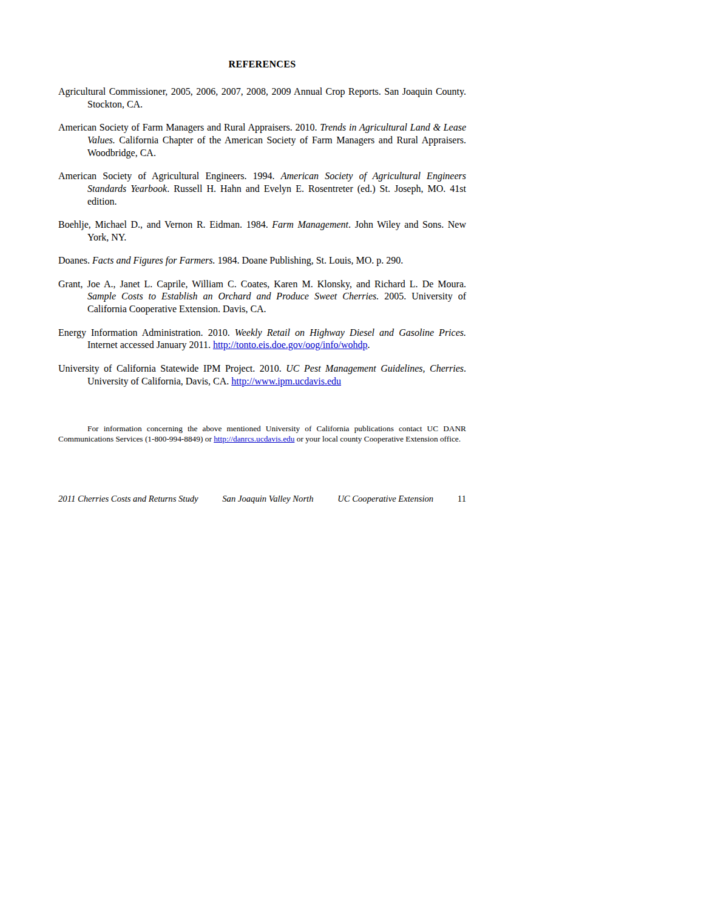REFERENCES
Agricultural Commissioner, 2005, 2006, 2007, 2008, 2009 Annual Crop Reports. San Joaquin County. Stockton, CA.
American Society of Farm Managers and Rural Appraisers. 2010. Trends in Agricultural Land & Lease Values. California Chapter of the American Society of Farm Managers and Rural Appraisers. Woodbridge, CA.
American Society of Agricultural Engineers. 1994. American Society of Agricultural Engineers Standards Yearbook. Russell H. Hahn and Evelyn E. Rosentreter (ed.) St. Joseph, MO. 41st edition.
Boehlje, Michael D., and Vernon R. Eidman. 1984. Farm Management. John Wiley and Sons. New York, NY.
Doanes. Facts and Figures for Farmers. 1984. Doane Publishing, St. Louis, MO. p. 290.
Grant, Joe A., Janet L. Caprile, William C. Coates, Karen M. Klonsky, and Richard L. De Moura. Sample Costs to Establish an Orchard and Produce Sweet Cherries. 2005. University of California Cooperative Extension. Davis, CA.
Energy Information Administration. 2010. Weekly Retail on Highway Diesel and Gasoline Prices. Internet accessed January 2011. http://tonto.eis.doe.gov/oog/info/wohdp.
University of California Statewide IPM Project. 2010. UC Pest Management Guidelines, Cherries. University of California, Davis, CA. http://www.ipm.ucdavis.edu
For information concerning the above mentioned University of California publications contact UC DANR Communications Services (1-800-994-8849) or http://danrcs.ucdavis.edu or your local county Cooperative Extension office.
2011 Cherries Costs and Returns Study San Joaquin Valley North UC Cooperative Extension 11